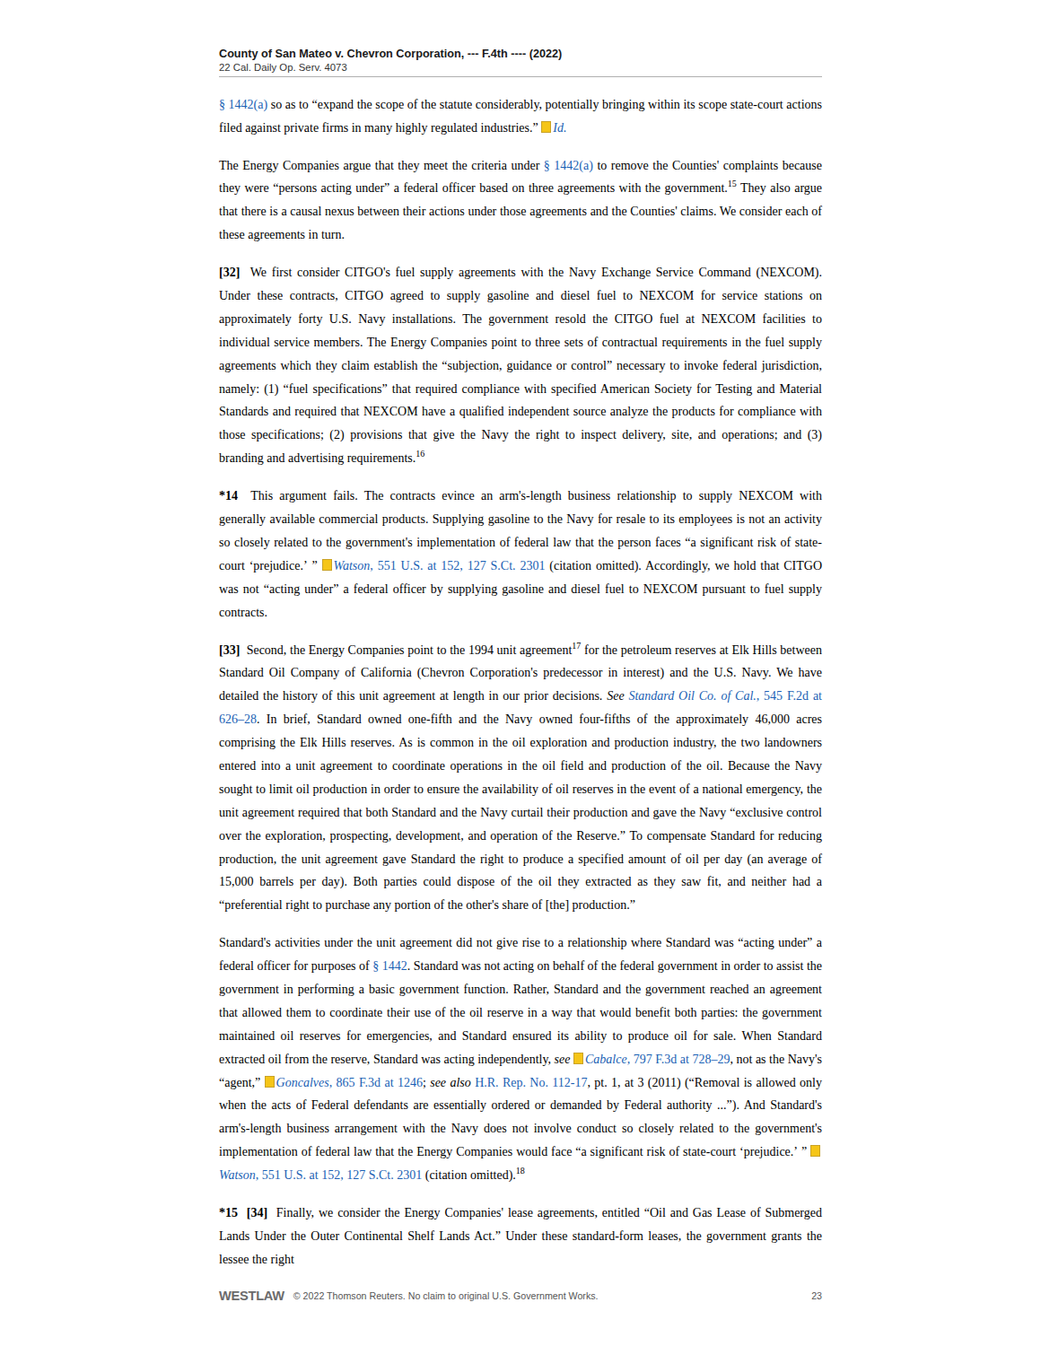County of San Mateo v. Chevron Corporation, --- F.4th ---- (2022)
22 Cal. Daily Op. Serv. 4073
§ 1442(a) so as to “expand the scope of the statute considerably, potentially bringing within its scope state-court actions filed against private firms in many highly regulated industries.” Id.
The Energy Companies argue that they meet the criteria under § 1442(a) to remove the Counties' complaints because they were “persons acting under” a federal officer based on three agreements with the government.15 They also argue that there is a causal nexus between their actions under those agreements and the Counties' claims. We consider each of these agreements in turn.
[32] We first consider CITGO's fuel supply agreements with the Navy Exchange Service Command (NEXCOM). Under these contracts, CITGO agreed to supply gasoline and diesel fuel to NEXCOM for service stations on approximately forty U.S. Navy installations. The government resold the CITGO fuel at NEXCOM facilities to individual service members. The Energy Companies point to three sets of contractual requirements in the fuel supply agreements which they claim establish the “subjection, guidance or control” necessary to invoke federal jurisdiction, namely: (1) “fuel specifications” that required compliance with specified American Society for Testing and Material Standards and required that NEXCOM have a qualified independent source analyze the products for compliance with those specifications; (2) provisions that give the Navy the right to inspect delivery, site, and operations; and (3) branding and advertising requirements.16
*14 This argument fails. The contracts evince an arm's-length business relationship to supply NEXCOM with generally available commercial products. Supplying gasoline to the Navy for resale to its employees is not an activity so closely related to the government's implementation of federal law that the person faces “a significant risk of state-court ‘prejudice.’ ” Watson, 551 U.S. at 152, 127 S.Ct. 2301 (citation omitted). Accordingly, we hold that CITGO was not “acting under” a federal officer by supplying gasoline and diesel fuel to NEXCOM pursuant to fuel supply contracts.
[33] Second, the Energy Companies point to the 1994 unit agreement17 for the petroleum reserves at Elk Hills between Standard Oil Company of California (Chevron Corporation's predecessor in interest) and the U.S. Navy. We have detailed the history of this unit agreement at length in our prior decisions. See Standard Oil Co. of Cal., 545 F.2d at 626–28. In brief, Standard owned one-fifth and the Navy owned four-fifths of the approximately 46,000 acres comprising the Elk Hills reserves. As is common in the oil exploration and production industry, the two landowners entered into a unit agreement to coordinate operations in the oil field and production of the oil. Because the Navy sought to limit oil production in order to ensure the availability of oil reserves in the event of a national emergency, the unit agreement required that both Standard and the Navy curtail their production and gave the Navy “exclusive control over the exploration, prospecting, development, and operation of the Reserve.” To compensate Standard for reducing production, the unit agreement gave Standard the right to produce a specified amount of oil per day (an average of 15,000 barrels per day). Both parties could dispose of the oil they extracted as they saw fit, and neither had a “preferential right to purchase any portion of the other's share of [the] production.”
Standard's activities under the unit agreement did not give rise to a relationship where Standard was “acting under” a federal officer for purposes of § 1442. Standard was not acting on behalf of the federal government in order to assist the government in performing a basic government function. Rather, Standard and the government reached an agreement that allowed them to coordinate their use of the oil reserve in a way that would benefit both parties: the government maintained oil reserves for emergencies, and Standard ensured its ability to produce oil for sale. When Standard extracted oil from the reserve, Standard was acting independently, see Cabalce, 797 F.3d at 728–29, not as the Navy's “agent,” Goncalves, 865 F.3d at 1246; see also H.R. Rep. No. 112-17, pt. 1, at 3 (2011) (“Removal is allowed only when the acts of Federal defendants are essentially ordered or demanded by Federal authority ...”). And Standard's arm's-length business arrangement with the Navy does not involve conduct so closely related to the government's implementation of federal law that the Energy Companies would face “a significant risk of state-court ‘prejudice.’ ” Watson, 551 U.S. at 152, 127 S.Ct. 2301 (citation omitted).18
*15 [34] Finally, we consider the Energy Companies' lease agreements, entitled “Oil and Gas Lease of Submerged Lands Under the Outer Continental Shelf Lands Act.” Under these standard-form leases, the government grants the lessee the right
WESTLAW
© 2022 Thomson Reuters. No claim to original U.S. Government Works.
23